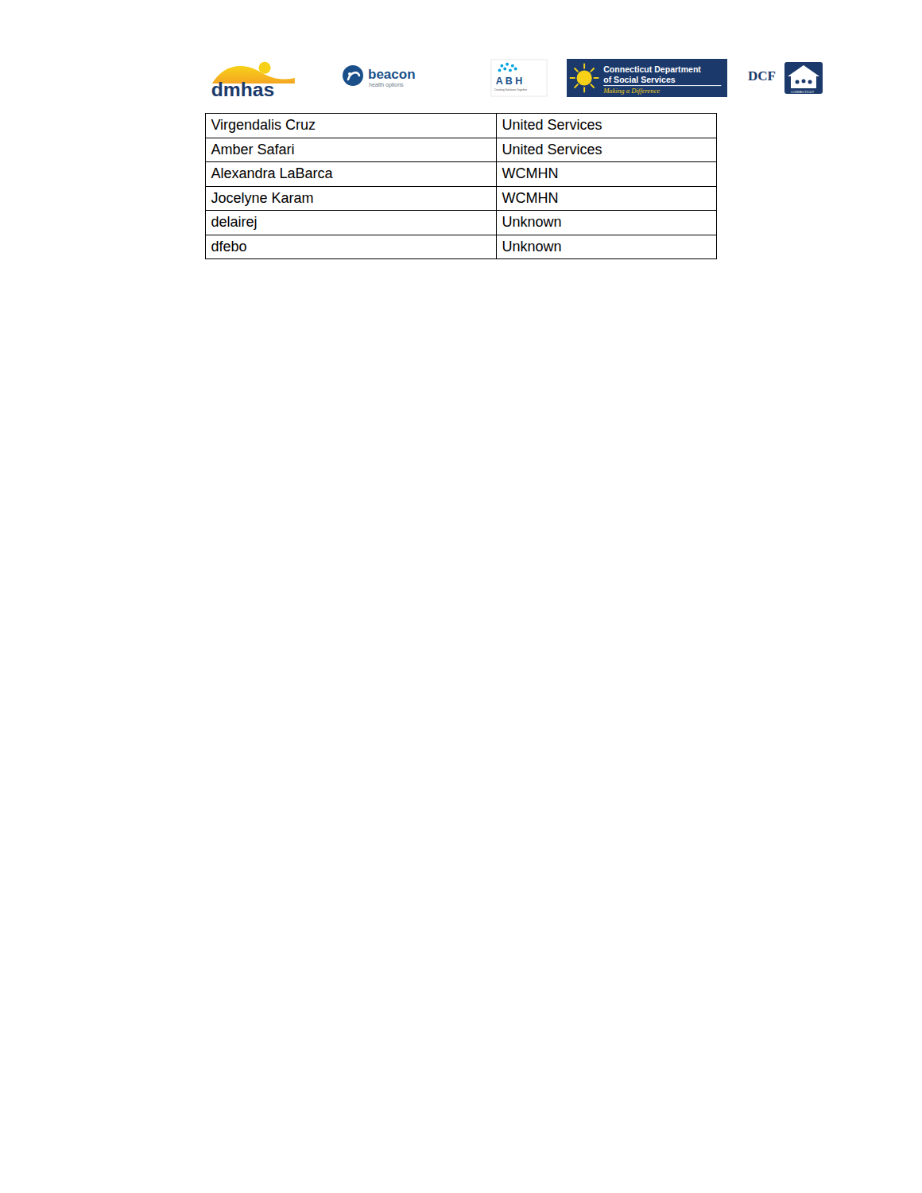| Virgendalis Cruz | United Services |
| Amber Safari | United Services |
| Alexandra LaBarca | WCMHN |
| Jocelyne Karam | WCMHN |
| delairej | Unknown |
| dfebo | Unknown |